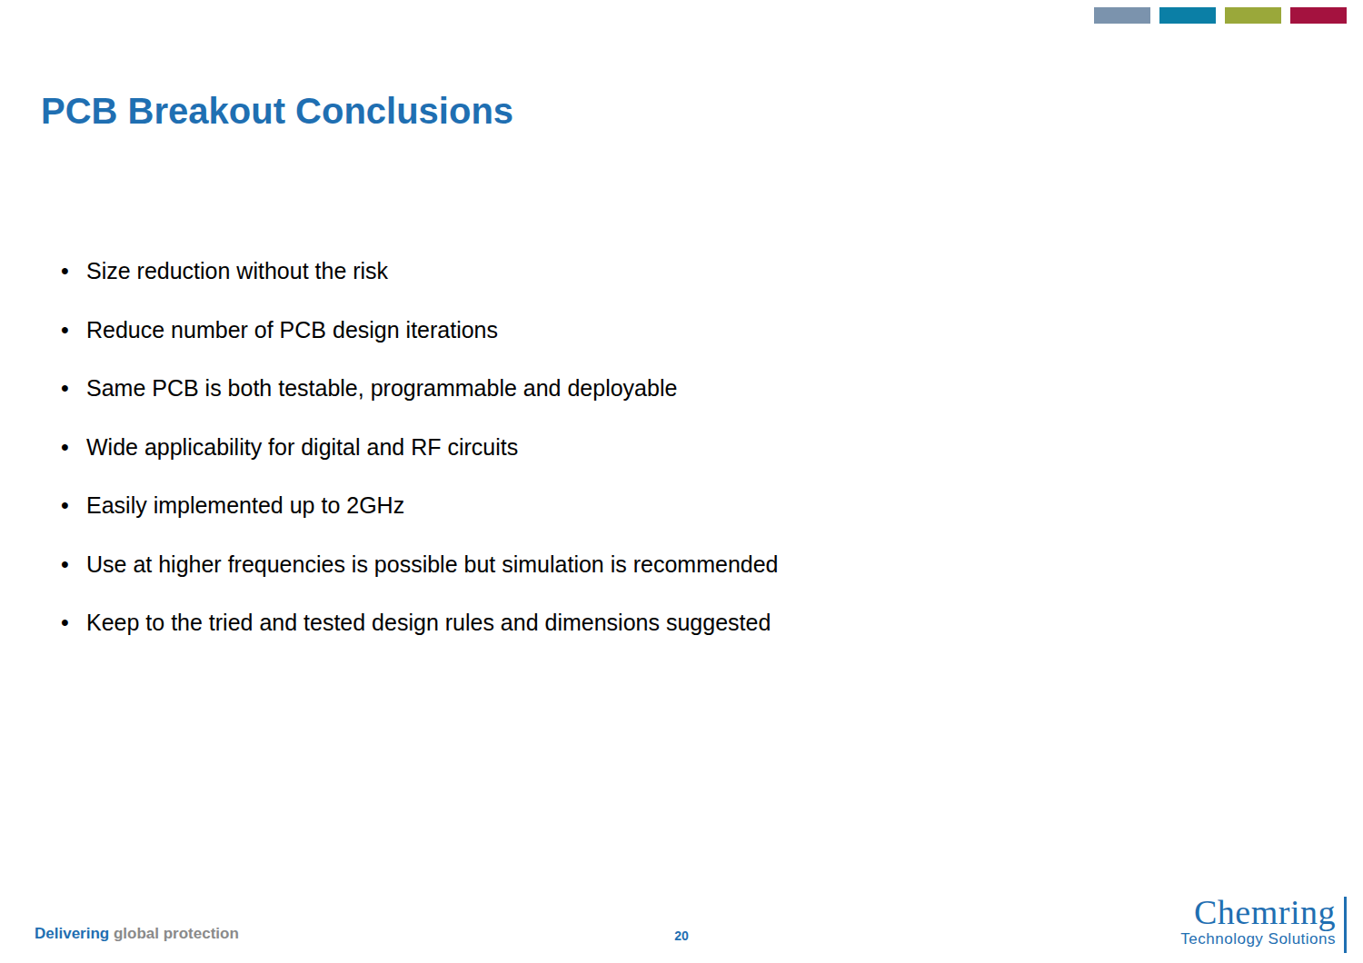PCB Breakout Conclusions
Size reduction without the risk
Reduce number of PCB design iterations
Same PCB is both testable, programmable and deployable
Wide applicability for digital and RF circuits
Easily implemented up to 2GHz
Use at higher frequencies is possible but simulation is recommended
Keep to the tried and tested design rules and dimensions suggested
Delivering global protection
20
Chemring
Technology Solutions